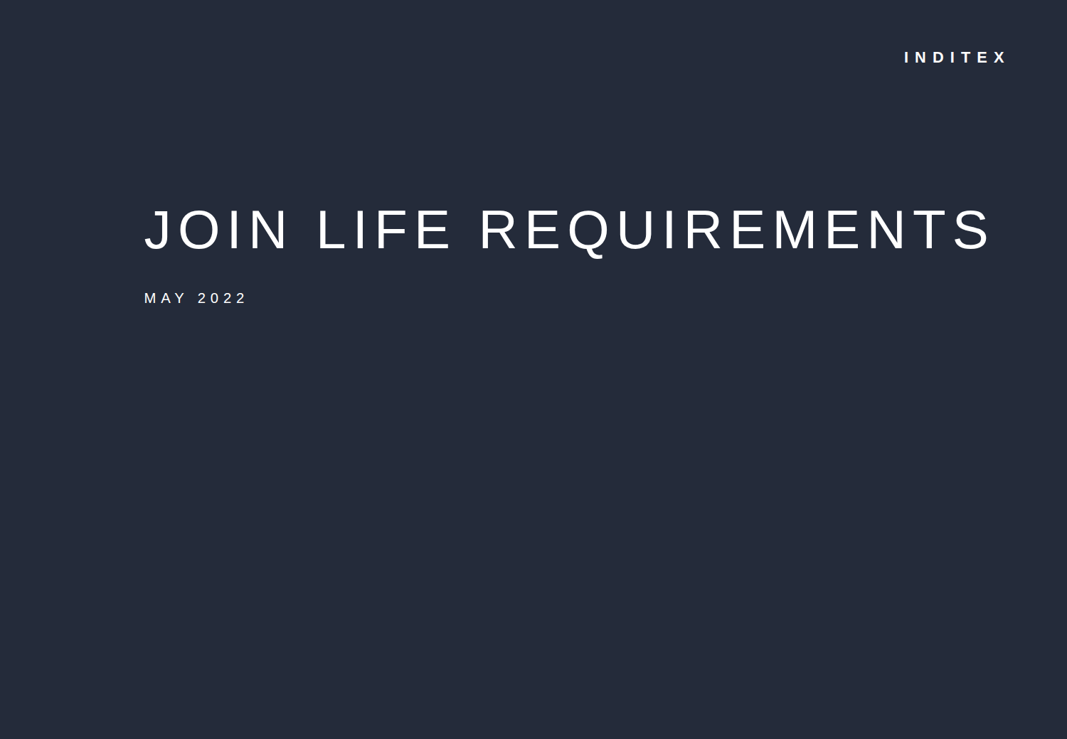Inditex
Join Life Requirements
May 2022